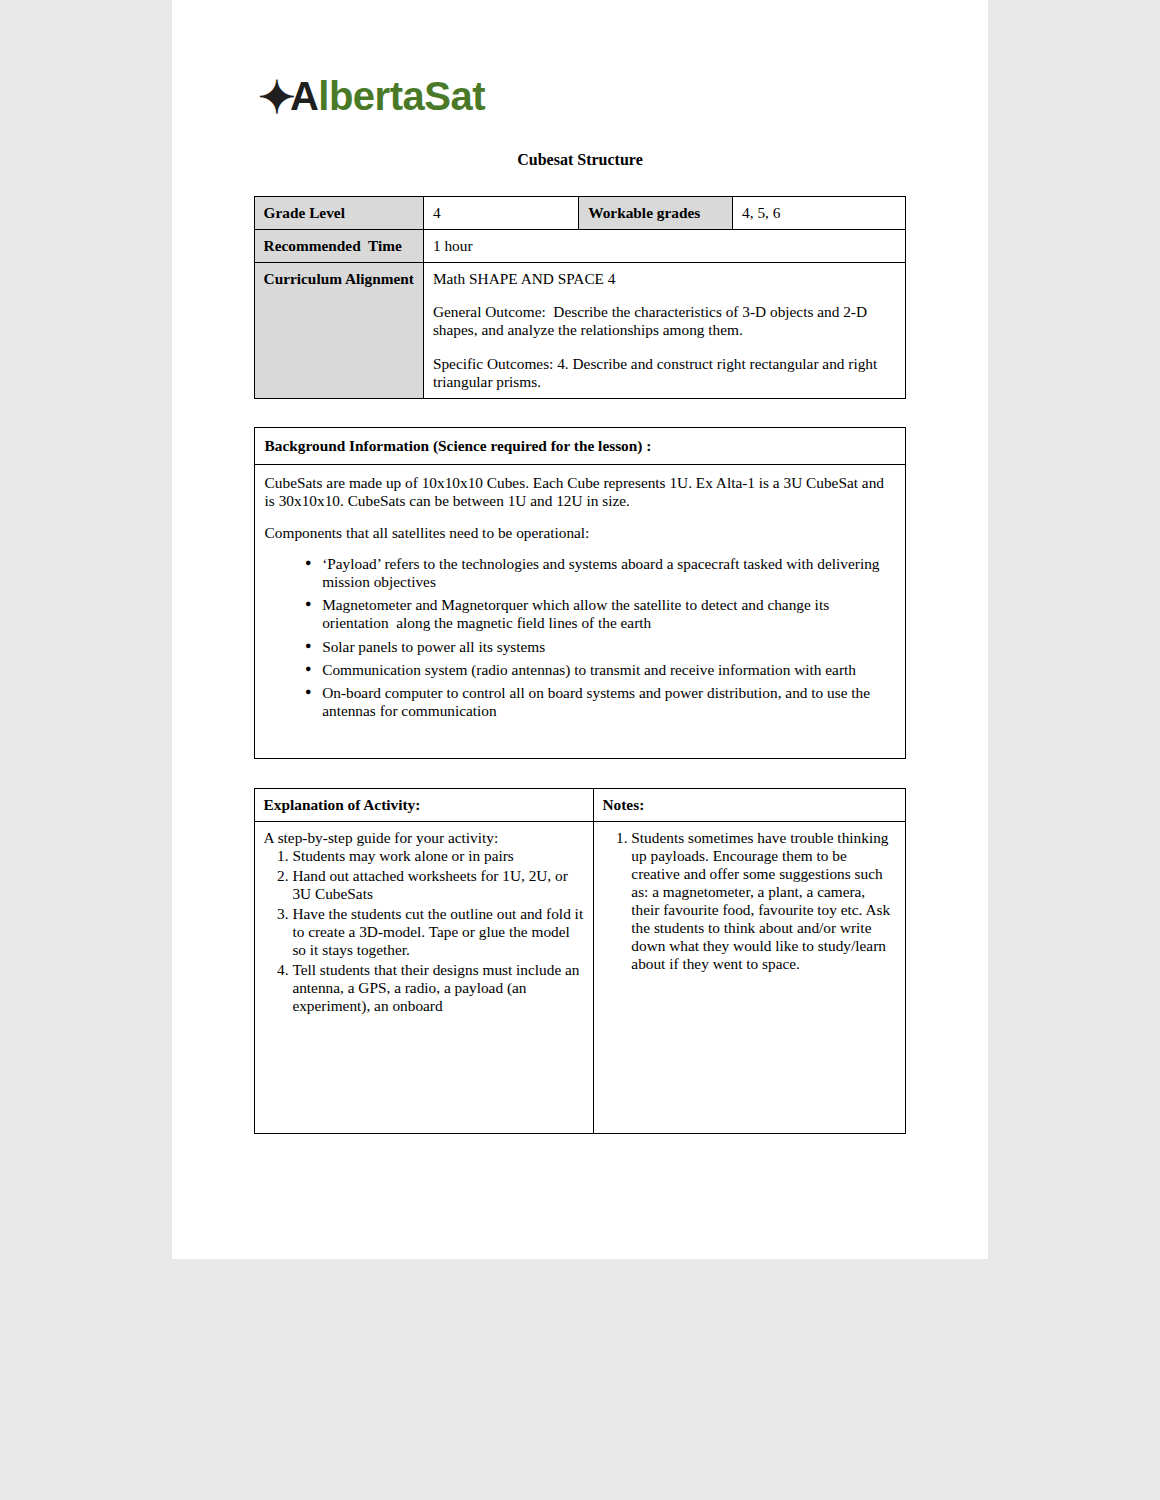✦AlbertaSat
Cubesat Structure
| Grade Level | 4 | Workable grades | 4, 5, 6 |
| Recommended Time | 1 hour |
| Curriculum Alignment | Math SHAPE AND SPACE 4 General Outcome: Describe the characteristics of 3-D objects and 2-D shapes, and analyze the relationships among them. Specific Outcomes: 4. Describe and construct right rectangular and right triangular prisms. |
| Background Information (Science required for the lesson) : |
| CubeSats are made up of 10x10x10 Cubes. Each Cube represents 1U. Ex Alta-1 is a 3U CubeSat and is 30x10x10. CubeSats can be between 1U and 12U in size. Components that all satellites need to be operational: ‘Payload’ refers to the technologies and systems aboard a spacecraft tasked with delivering mission objectives Magnetometer and Magnetorquer which allow the satellite to detect and change its orientation along the magnetic field lines of the earth Solar panels to power all its systems Communication system (radio antennas) to transmit and receive information with earth On-board computer to control all on board systems and power distribution, and to use the antennas for communication |
| Explanation of Activity: | Notes: |
| A step-by-step guide for your activity: Students may work alone or in pairs Hand out attached worksheets for 1U, 2U, or 3U CubeSats Have the students cut the outline out and fold it to create a 3D-model. Tape or glue the model so it stays together. Tell students that their designs must include an antenna, a GPS, a radio, a payload (an experiment), an onboard | Students sometimes have trouble thinking up payloads. Encourage them to be creative and offer some suggestions such as: a magnetometer, a plant, a camera, their favourite food, favourite toy etc. Ask the students to think about and/or write down what they would like to study/learn about if they went to space. |